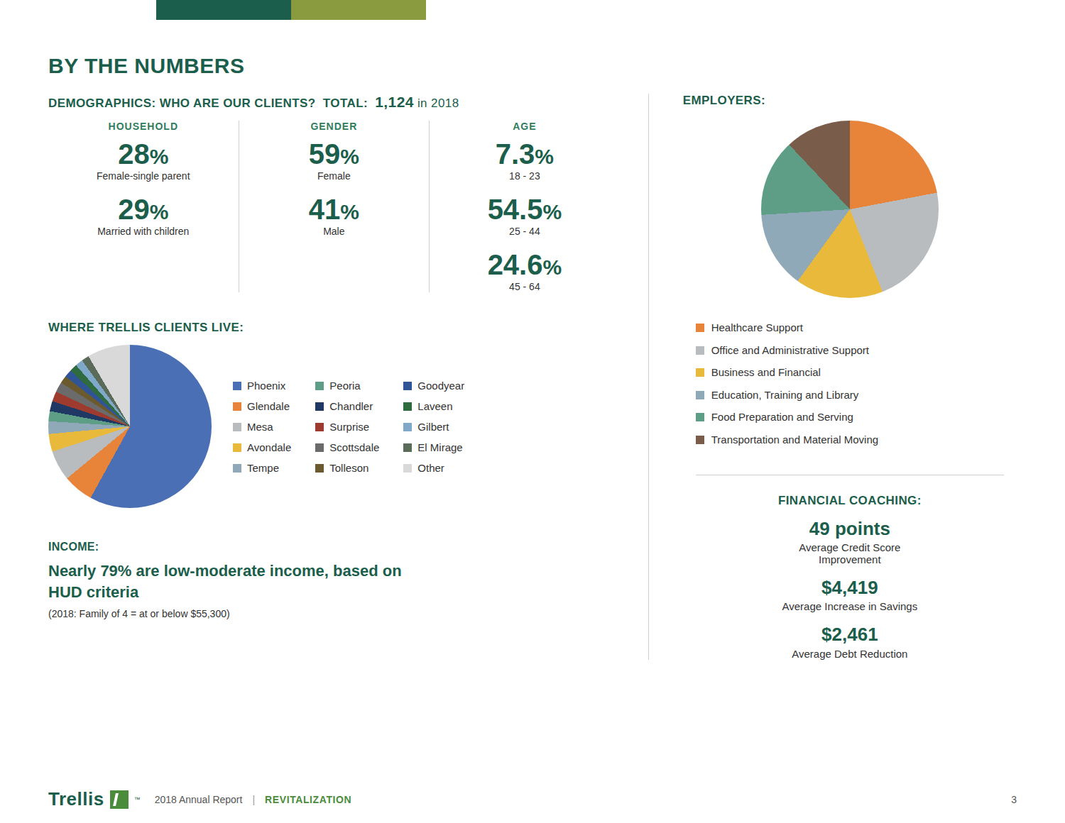BY THE NUMBERS
DEMOGRAPHICS: WHO ARE OUR CLIENTS? TOTAL: 1,124 in 2018
HOUSEHOLD
28%
Female-single parent
29%
Married with children
GENDER
59%
Female
41%
Male
AGE
7.3%
18 - 23
54.5%
25 - 44
24.6%
45 - 64
WHERE TRELLIS CLIENTS LIVE:
Phoenix
Peoria
Goodyear
Glendale
Chandler
Laveen
Mesa
Surprise
Gilbert
Avondale
Scottsdale
El Mirage
Tempe
Tolleson
Other
INCOME:
Nearly 79% are low-moderate income, based on HUD criteria
(2018: Family of 4 = at or below $55,300)
EMPLOYERS:
Healthcare Support
Office and Administrative Support
Business and Financial
Education, Training and Library
Food Preparation and Serving
Transportation and Material Moving
FINANCIAL COACHING:
49 points
Average Credit Score
Improvement
$4,419
Average Increase in Savings
$2,461
Average Debt Reduction
Trellis ™
2018 Annual Report | REVITALIZATION 3